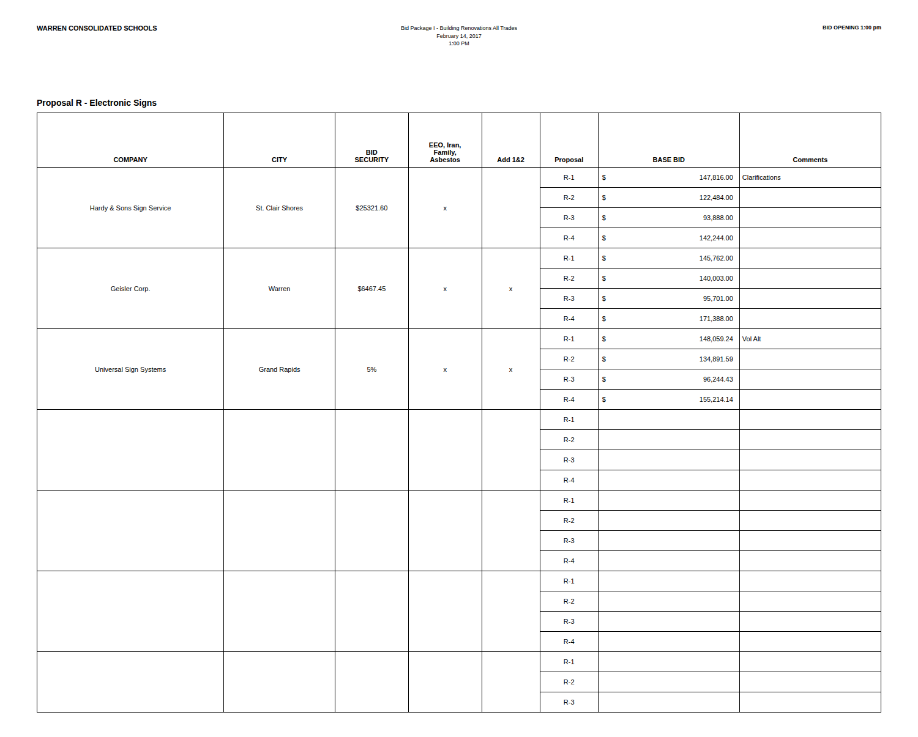WARREN CONSOLIDATED SCHOOLS
Bid Package I - Building Renovations All Trades
February 14, 2017
1:00 PM
BID OPENING 1:00 pm
Proposal R - Electronic Signs
| COMPANY | CITY | BID SECURITY | EEO, Iran, Family, Asbestos | Add 1&2 | Proposal | BASE BID | Comments |
| --- | --- | --- | --- | --- | --- | --- | --- |
| Hardy & Sons Sign Service | St. Clair Shores | $25321.60 | x | | R-1 | $ 147,816.00 | Clarifications |
| R-2 | $ 122,484.00 | |
| R-3 | $ 93,888.00 | |
| R-4 | $ 142,244.00 | |
| Geisler Corp. | Warren | $6467.45 | x | x | R-1 | $ 145,762.00 | |
| R-2 | $ 140,003.00 | |
| R-3 | $ 95,701.00 | |
| R-4 | $ 171,388.00 | |
| Universal Sign Systems | Grand Rapids | 5% | x | x | R-1 | $ 148,059.24 | Vol Alt |
| R-2 | $ 134,891.59 | |
| R-3 | $ 96,244.43 | |
| R-4 | $ 155,214.14 | |
| | | | | | R-1 | | |
| R-2 | | |
| R-3 | | |
| R-4 | | |
| | | | | | R-1 | | |
| R-2 | | |
| R-3 | | |
| R-4 | | |
| | | | | | R-1 | | |
| R-2 | | |
| R-3 | | |
| R-4 | | |
| | | | | | R-1 | | |
| R-2 | | |
| R-3 | | |